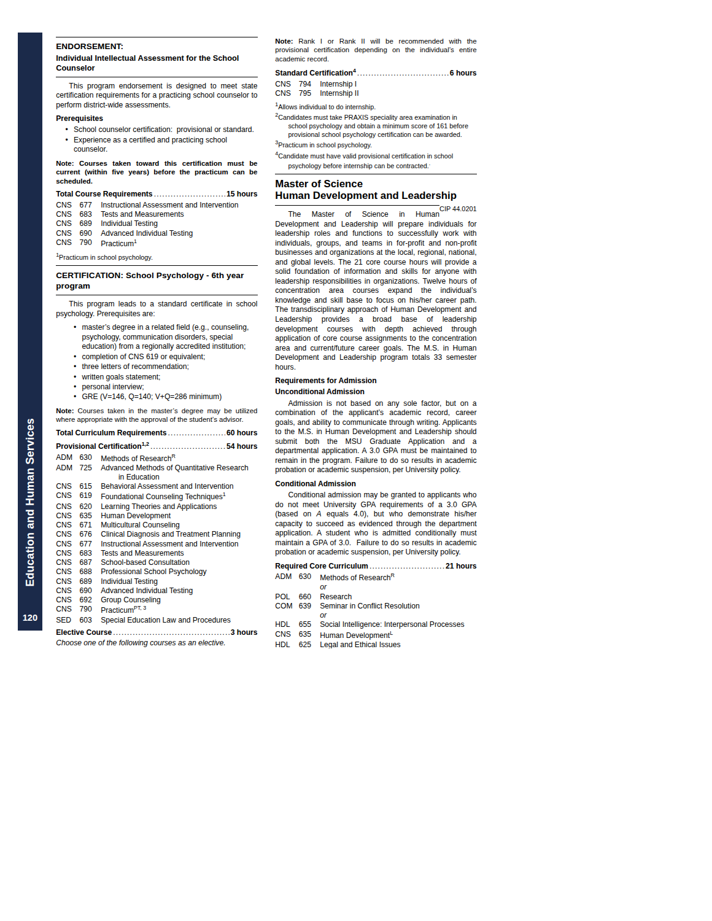Education and Human Services
120
ENDORSEMENT:
Individual Intellectual Assessment for the School Counselor
This program endorsement is designed to meet state certification requirements for a practicing school counselor to perform district-wide assessments.
Prerequisites
School counselor certification: provisional or standard.
Experience as a certified and practicing school counselor.
Note: Courses taken toward this certification must be current (within five years) before the practicum can be scheduled.
Total Course Requirements ................................................. 15 hours
| CNS | 677 | Instructional Assessment and Intervention |
| CNS | 683 | Tests and Measurements |
| CNS | 689 | Individual Testing |
| CNS | 690 | Advanced Individual Testing |
| CNS | 790 | Practicum 1 |
1 Practicum in school psychology.
CERTIFICATION: School Psychology - 6th year program
This program leads to a standard certificate in school psychology. Prerequisites are:
master’s degree in a related field (e.g., counseling, psychology, communication disorders, special education) from a regionally accredited institution;
completion of CNS 619 or equivalent;
three letters of recommendation;
written goals statement;
personal interview;
GRE (V=146, Q=140; V+Q=286 minimum)
Note: Courses taken in the master’s degree may be utilized where appropriate with the approval of the student’s advisor.
Total Curriculum Requirements ....................................... 60 hours
Provisional Certification1,2 ............................................. 54 hours
| ADM | 630 | Methods of Research R |
| ADM | 725 | Advanced Methods of Quantitative Research in Education |
| CNS | 615 | Behavioral Assessment and Intervention |
| CNS | 619 | Foundational Counseling Techniques 1 |
| CNS | 620 | Learning Theories and Applications |
| CNS | 635 | Human Development |
| CNS | 671 | Multicultural Counseling |
| CNS | 676 | Clinical Diagnosis and Treatment Planning |
| CNS | 677 | Instructional Assessment and Intervention |
| CNS | 683 | Tests and Measurements |
| CNS | 687 | School-based Consultation |
| CNS | 688 | Professional School Psychology |
| CNS | 689 | Individual Testing |
| CNS | 690 | Advanced Individual Testing |
| CNS | 692 | Group Counseling |
| CNS | 790 | Practicum PT, 3 |
| SED | 603 | Special Education Law and Procedures |
Elective Course ................................................................. 3 hours
Choose one of the following courses as an elective.
| CNS | 624 | Theories of Counseling L |
| CNS | 720 | Elementary School Counseling |
| CNS | 725 | Middle/Secondary School Counseling |
| SED | 613 | Advanced Behavior Support |
| SED | 625 | Instructional Techniques for Children and Youth with Mild Disabilities |
| SED | 645 | Strategies for Students with Autism |
Note: Rank I or Rank II will be recommended with the provisional certification depending on the individual’s entire academic record.
Standard Certification4 ..................................................... 6 hours
| CNS | 794 | Internship I |
| CNS | 795 | Internship II |
1 Allows individual to do internship.
2 Candidates must take PRAXIS speciality area examination in school psychology and obtain a minimum score of 161 before provisional school psychology certification can be awarded.
3 Practicum in school psychology.
4 Candidate must have valid provisional certification in school psychology before internship can be contracted..
Master of Science
Human Development and Leadership CIP 44.0201
The Master of Science in Human Development and Leadership will prepare individuals for leadership roles and functions to successfully work with individuals, groups, and teams in for-profit and non-profit businesses and organizations at the local, regional, national, and global levels. The 21 core course hours will provide a solid foundation of information and skills for anyone with leadership responsibilities in organizations. Twelve hours of concentration area courses expand the individual’s knowledge and skill base to focus on his/her career path. The transdisciplinary approach of Human Development and Leadership provides a broad base of leadership development courses with depth achieved through application of core course assignments to the concentration area and current/future career goals. The M.S. in Human Development and Leadership program totals 33 semester hours.
Requirements for Admission
Unconditional Admission
Admission is not based on any sole factor, but on a combination of the applicant’s academic record, career goals, and ability to communicate through writing. Applicants to the M.S. in Human Development and Leadership should submit both the MSU Graduate Application and a departmental application. A 3.0 GPA must be maintained to remain in the program. Failure to do so results in academic probation or academic suspension, per University policy.
Conditional Admission
Conditional admission may be granted to applicants who do not meet University GPA requirements of a 3.0 GPA (based on A equals 4.0), but who demonstrate his/her capacity to succeed as evidenced through the department application. A student who is admitted conditionally must maintain a GPA of 3.0. Failure to do so results in academic probation or academic suspension, per University policy.
Required Core Curriculum ............................................. 21 hours
| ADM | 630 | Methods of Research R |
| | | or |
| POL | 660 | Research |
| COM | 639 | Seminar in Conflict Resolution |
| | | or |
| HDL | 655 | Social Intelligence: Interpersonal Processes |
| CNS | 635 | Human Development L |
| HDL | 625 | Legal and Ethical Issues |
| HDL | 660 | Developing Human Potential Seminar PT |
| HDL | 670 | Multicultural and Diversity Issues in Leadership |
| HDL | 692 | Individual, Group and Team Dynamics |
Emphasis/Electives ......................................................... 12 hours
Choose 12 hours from any one of the following areas or with the approval of advisor, design 12 hours to meet specific career goals.